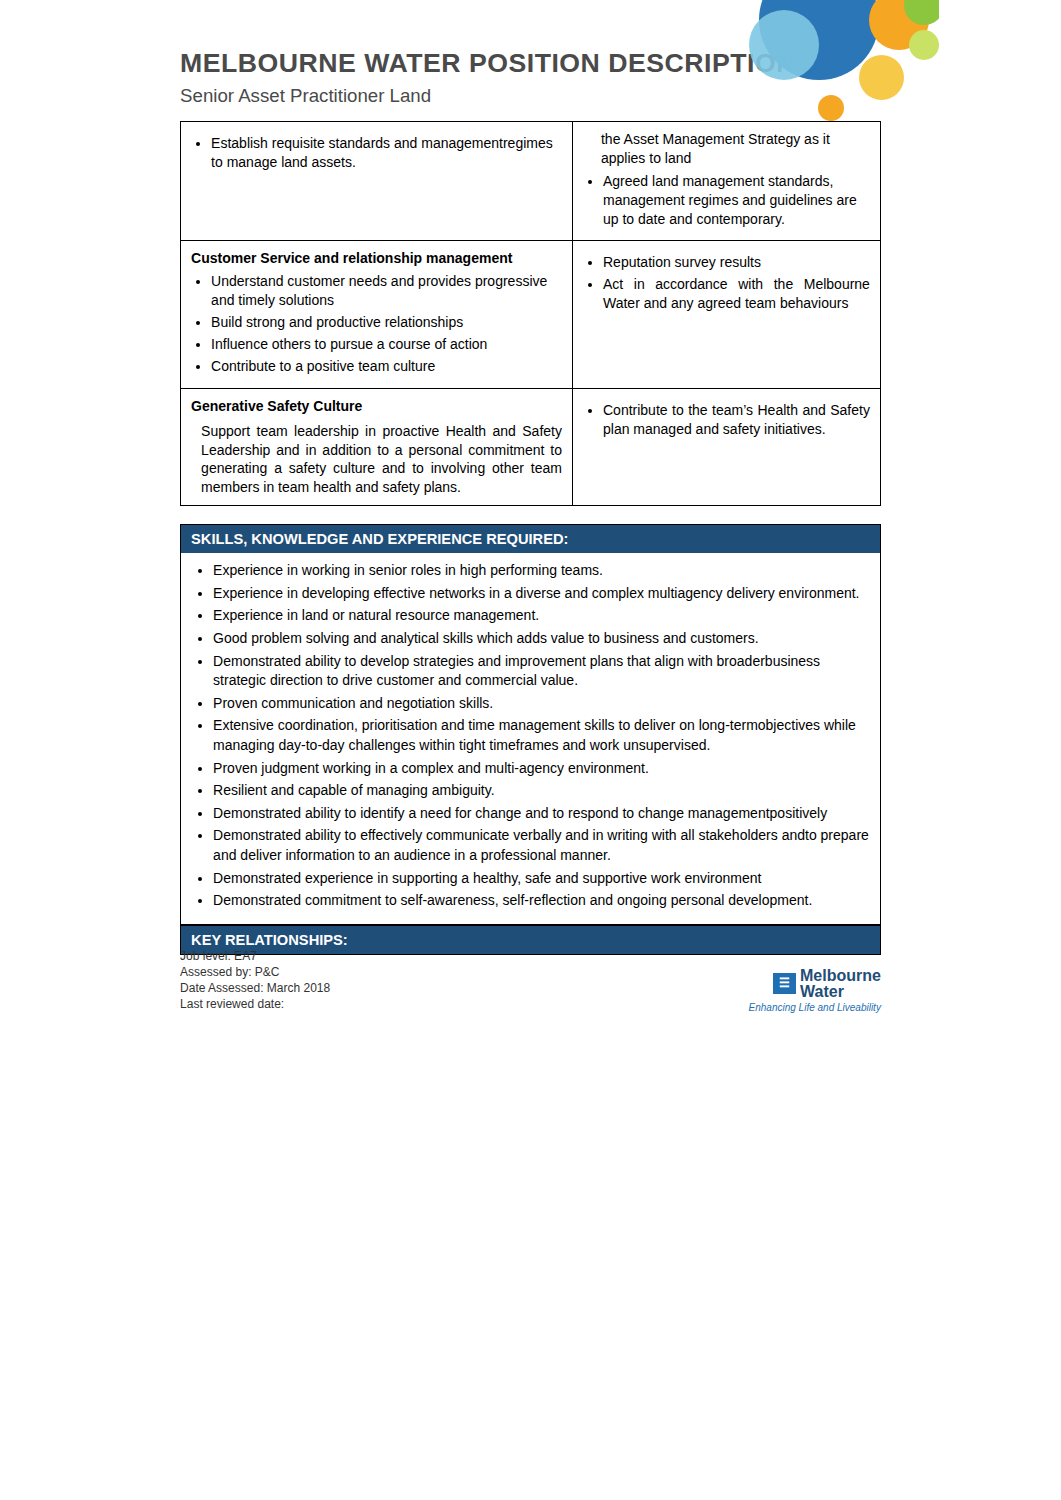MELBOURNE WATER POSITION DESCRIPTION
Senior Asset Practitioner Land
| Establish requisite standards and managementregimes to manage land assets. | the Asset Management Strategy as it applies to land Agreed land management standards, management regimes and guidelines are up to date and contemporary. |
| Customer Service and relationship management Understand customer needs and provides progressive and timely solutions Build strong and productive relationships Influence others to pursue a course of action Contribute to a positive team culture | Reputation survey results Act in accordance with the Melbourne Water and any agreed team behaviours |
| Generative Safety Culture Support team leadership in proactive Health and Safety Leadership and in addition to a personal commitment to generating a safety culture and to involving other team members in team health and safety plans. | Contribute to the team’s Health and Safety plan managed and safety initiatives. |
SKILLS, KNOWLEDGE AND EXPERIENCE REQUIRED:
Experience in working in senior roles in high performing teams.
Experience in developing effective networks in a diverse and complex multiagency delivery environment.
Experience in land or natural resource management.
Good problem solving and analytical skills which adds value to business and customers.
Demonstrated ability to develop strategies and improvement plans that align with broaderbusiness strategic direction to drive customer and commercial value.
Proven communication and negotiation skills.
Extensive coordination, prioritisation and time management skills to deliver on long-termobjectives while managing day-to-day challenges within tight timeframes and work unsupervised.
Proven judgment working in a complex and multi-agency environment.
Resilient and capable of managing ambiguity.
Demonstrated ability to identify a need for change and to respond to change managementpositively
Demonstrated ability to effectively communicate verbally and in writing with all stakeholders andto prepare and deliver information to an audience in a professional manner.
Demonstrated experience in supporting a healthy, safe and supportive work environment
Demonstrated commitment to self-awareness, self-reflection and ongoing personal development.
KEY RELATIONSHIPS:
Job level: EA7
Assessed by: P&C
Date Assessed: March 2018
Last reviewed date:
☰Melbourne Water Enhancing Life and Liveability